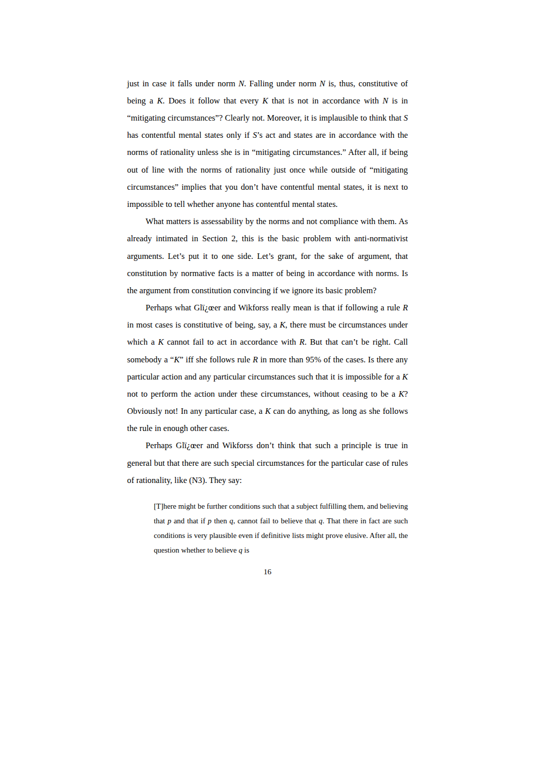just in case it falls under norm N. Falling under norm N is, thus, constitutive of being a K. Does it follow that every K that is not in accordance with N is in “mitigating circumstances”? Clearly not. Moreover, it is implausible to think that S has contentful mental states only if S’s act and states are in accordance with the norms of rationality unless she is in “mitigating circumstances.” After all, if being out of line with the norms of rationality just once while outside of “mitigating circumstances” implies that you don’t have contentful mental states, it is next to impossible to tell whether anyone has contentful mental states.
What matters is assessability by the norms and not compliance with them. As already intimated in Section 2, this is the basic problem with anti-normativist arguments. Let’s put it to one side. Let’s grant, for the sake of argument, that constitution by normative facts is a matter of being in accordance with norms. Is the argument from constitution convincing if we ignore its basic problem?
Perhaps what Glï¿œer and Wikforss really mean is that if following a rule R in most cases is constitutive of being, say, a K, there must be circumstances under which a K cannot fail to act in accordance with R. But that can’t be right. Call somebody a “K” iff she follows rule R in more than 95% of the cases. Is there any particular action and any particular circumstances such that it is impossible for a K not to perform the action under these circumstances, without ceasing to be a K? Obviously not! In any particular case, a K can do anything, as long as she follows the rule in enough other cases.
Perhaps Glï¿œer and Wikforss don’t think that such a principle is true in general but that there are such special circumstances for the particular case of rules of rationality, like (N3). They say:
[T]here might be further conditions such that a subject fulfilling them, and believing that p and that if p then q, cannot fail to believe that q. That there in fact are such conditions is very plausible even if definitive lists might prove elusive. After all, the question whether to believe q is
16